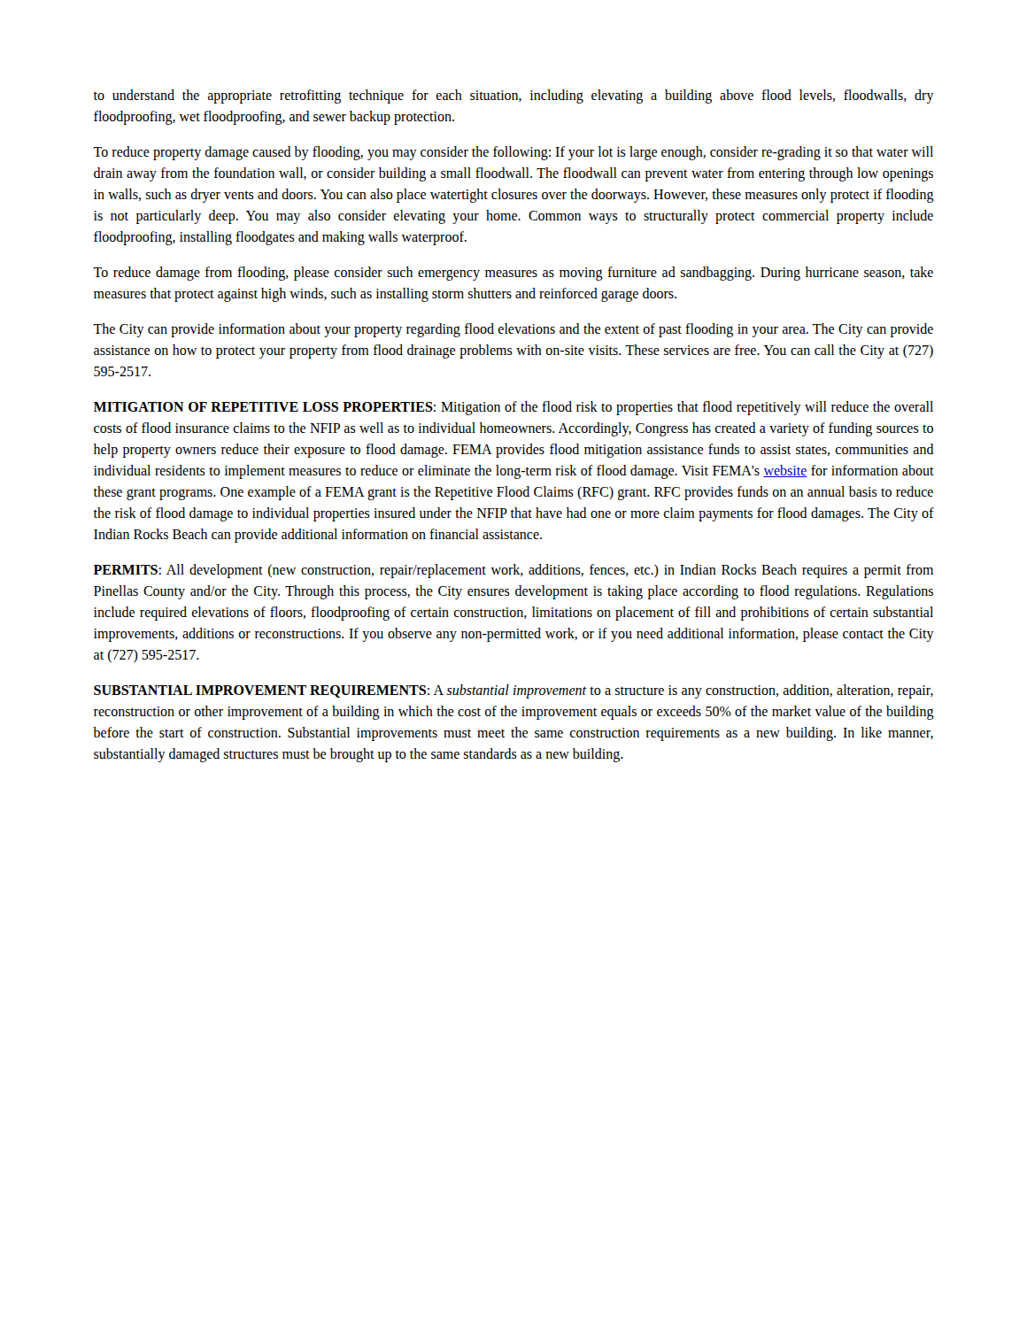to understand the appropriate retrofitting technique for each situation, including elevating a building above flood levels, floodwalls, dry floodproofing, wet floodproofing, and sewer backup protection.
To reduce property damage caused by flooding, you may consider the following: If your lot is large enough, consider re-grading it so that water will drain away from the foundation wall, or consider building a small floodwall. The floodwall can prevent water from entering through low openings in walls, such as dryer vents and doors. You can also place watertight closures over the doorways. However, these measures only protect if flooding is not particularly deep. You may also consider elevating your home. Common ways to structurally protect commercial property include floodproofing, installing floodgates and making walls waterproof.
To reduce damage from flooding, please consider such emergency measures as moving furniture ad sandbagging. During hurricane season, take measures that protect against high winds, such as installing storm shutters and reinforced garage doors.
The City can provide information about your property regarding flood elevations and the extent of past flooding in your area. The City can provide assistance on how to protect your property from flood drainage problems with on-site visits. These services are free. You can call the City at (727) 595-2517.
MITIGATION OF REPETITIVE LOSS PROPERTIES: Mitigation of the flood risk to properties that flood repetitively will reduce the overall costs of flood insurance claims to the NFIP as well as to individual homeowners. Accordingly, Congress has created a variety of funding sources to help property owners reduce their exposure to flood damage. FEMA provides flood mitigation assistance funds to assist states, communities and individual residents to implement measures to reduce or eliminate the long-term risk of flood damage. Visit FEMA's website for information about these grant programs. One example of a FEMA grant is the Repetitive Flood Claims (RFC) grant. RFC provides funds on an annual basis to reduce the risk of flood damage to individual properties insured under the NFIP that have had one or more claim payments for flood damages. The City of Indian Rocks Beach can provide additional information on financial assistance.
PERMITS: All development (new construction, repair/replacement work, additions, fences, etc.) in Indian Rocks Beach requires a permit from Pinellas County and/or the City. Through this process, the City ensures development is taking place according to flood regulations. Regulations include required elevations of floors, floodproofing of certain construction, limitations on placement of fill and prohibitions of certain substantial improvements, additions or reconstructions. If you observe any non-permitted work, or if you need additional information, please contact the City at (727) 595-2517.
SUBSTANTIAL IMPROVEMENT REQUIREMENTS: A substantial improvement to a structure is any construction, addition, alteration, repair, reconstruction or other improvement of a building in which the cost of the improvement equals or exceeds 50% of the market value of the building before the start of construction. Substantial improvements must meet the same construction requirements as a new building. In like manner, substantially damaged structures must be brought up to the same standards as a new building.